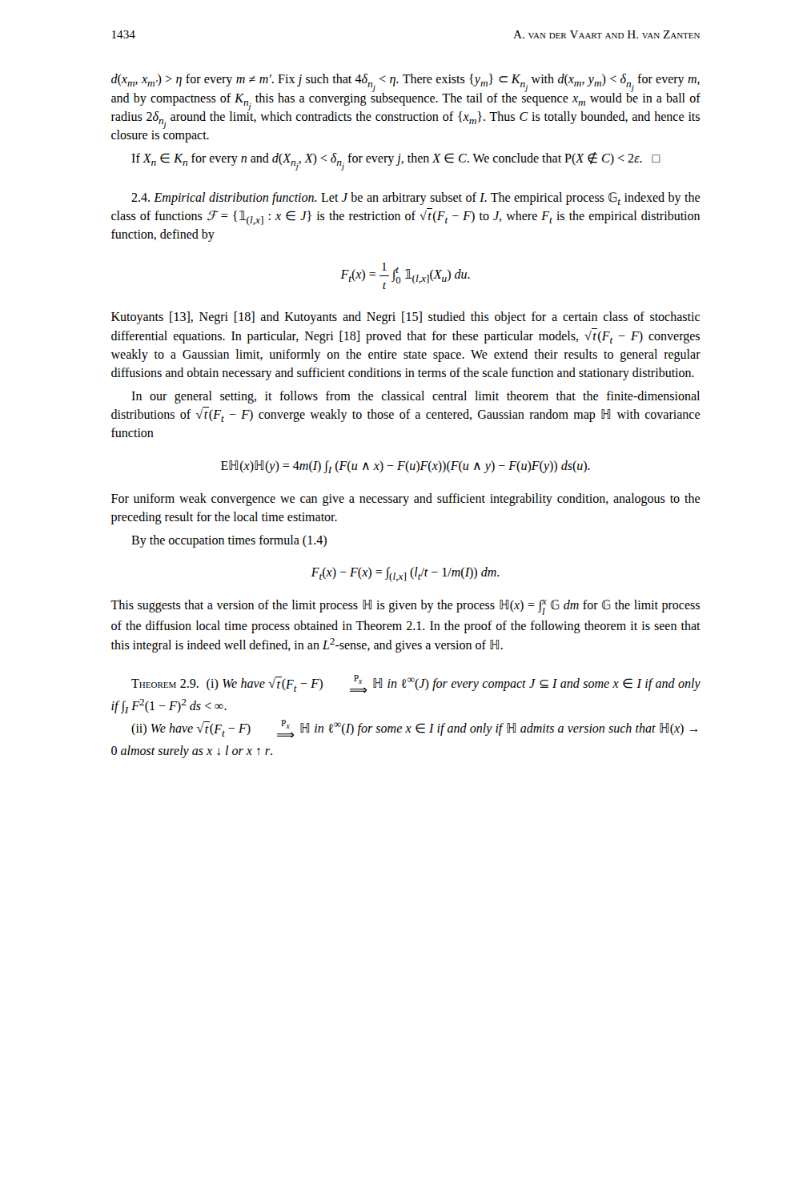1434 A. van der Vaart and H. van Zanten
d(xm, xm′) > η for every m ≠ m′. Fix j such that 4δnj < η. There exists {ym} ⊂ Knj with d(xm, ym) < δnj for every m, and by compactness of Knj this has a converging subsequence. The tail of the sequence xm would be in a ball of radius 2δnj around the limit, which contradicts the construction of {xm}. Thus C is totally bounded, and hence its closure is compact.
If Xn ∈ Kn for every n and d(Xnj, X) < δnj for every j, then X ∈ C. We conclude that P(X ∉ C) < 2ε. □
2.4. Empirical distribution function. Let J be an arbitrary subset of I. The empirical process 𝔾t indexed by the class of functions ℱ = {𝟙(l,x] : x ∈ J} is the restriction of √t(Ft − F) to J, where Ft is the empirical distribution function, defined by
Ft(x) = 1 t ∫t 0 𝟙(l,x](Xu) du.
Kutoyants [13], Negri [18] and Kutoyants and Negri [15] studied this object for a certain class of stochastic differential equations. In particular, Negri [18] proved that for these particular models, √t(Ft − F) converges weakly to a Gaussian limit, uniformly on the entire state space. We extend their results to general regular diffusions and obtain necessary and sufficient conditions in terms of the scale function and stationary distribution.
In our general setting, it follows from the classical central limit theorem that the finite-dimensional distributions of √t(Ft − F) converge weakly to those of a centered, Gaussian random map ℍ with covariance function
Eℍ(x)ℍ(y) = 4m(I) ∫I (F(u ∧ x) − F(u)F(x))(F(u ∧ y) − F(u)F(y)) ds(u).
For uniform weak convergence we can give a necessary and sufficient integrability condition, analogous to the preceding result for the local time estimator.
By the occupation times formula (1.4)
Ft(x) − F(x) = ∫(l,x] (lt/t − 1/m(I)) dm.
This suggests that a version of the limit process ℍ is given by the process ℍ(x) = ∫xl 𝔾 dm for 𝔾 the limit process of the diffusion local time process obtained in Theorem 2.1. In the proof of the following theorem it is seen that this integral is indeed well defined, in an L2-sense, and gives a version of ℍ.
Theorem 2.9. (i) We have √t(Ft − F) Px⟹ ℍ in ℓ∞(J) for every compact J ⊆ I and some x ∈ I if and only if ∫I F2(1 − F)2 ds < ∞.
(ii) We have √t(Ft − F) Px⟹ ℍ in ℓ∞(I) for some x ∈ I if and only if ℍ admits a version such that ℍ(x) → 0 almost surely as x ↓ l or x ↑ r.